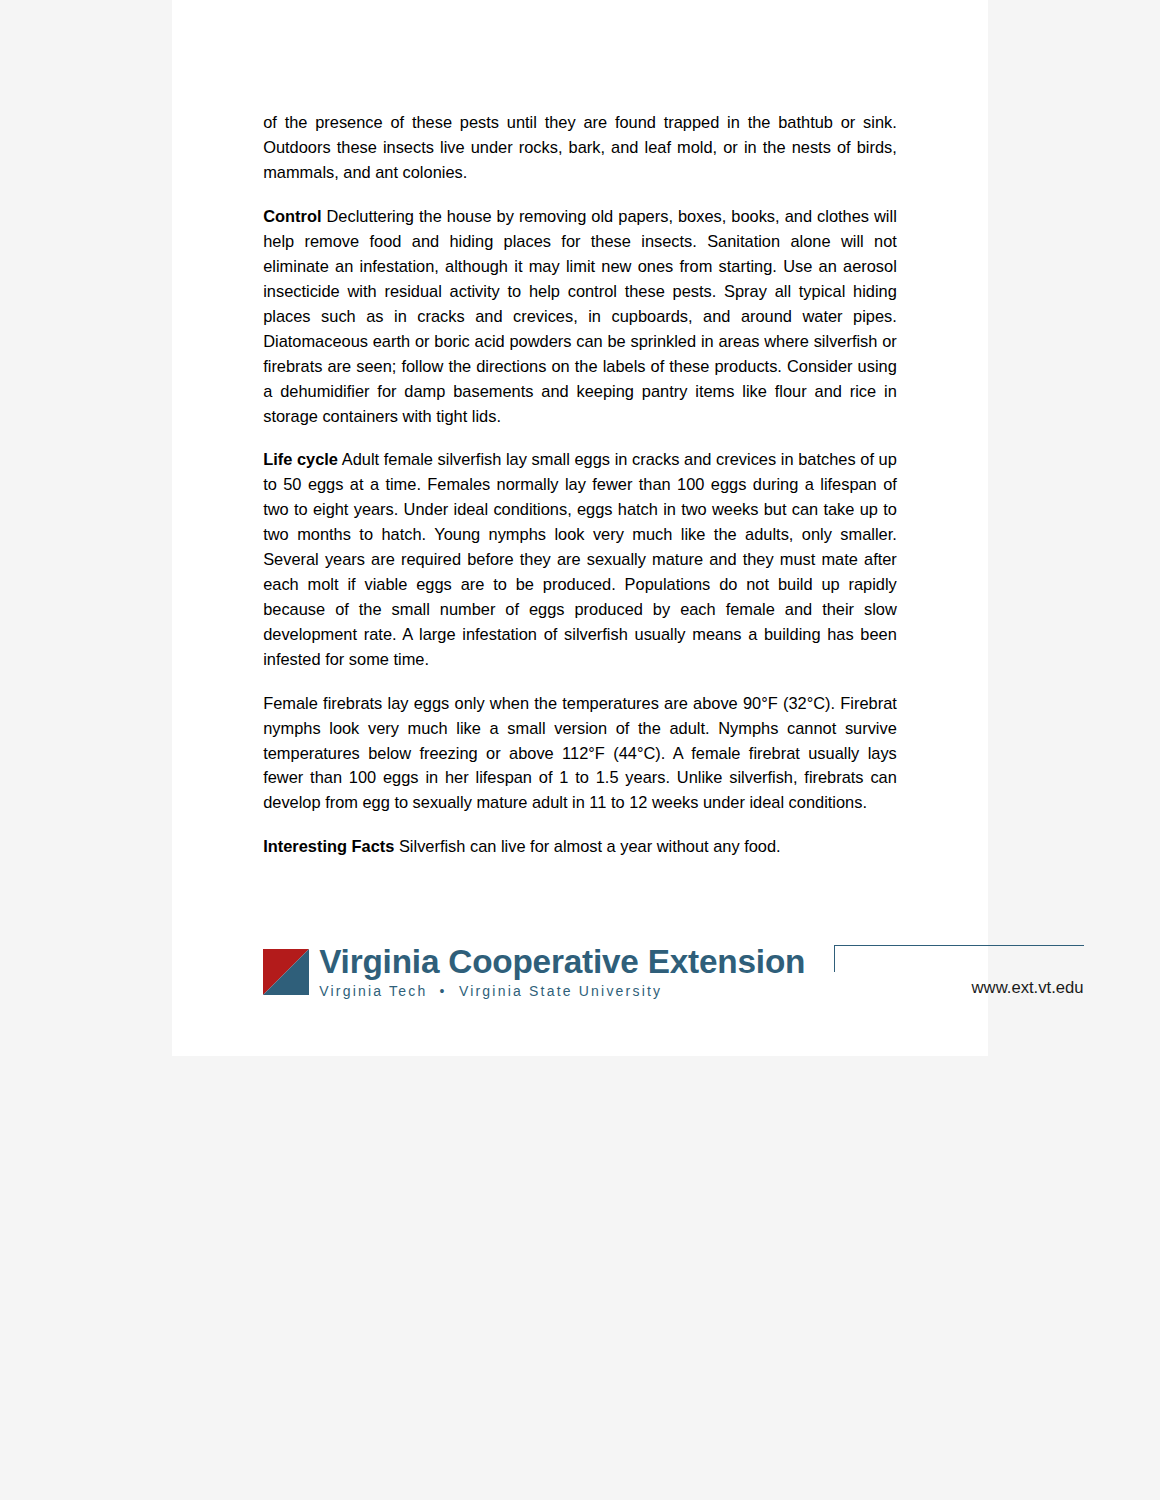of the presence of these pests until they are found trapped in the bathtub or sink. Outdoors these insects live under rocks, bark, and leaf mold, or in the nests of birds, mammals, and ant colonies.
Control Decluttering the house by removing old papers, boxes, books, and clothes will help remove food and hiding places for these insects. Sanitation alone will not eliminate an infestation, although it may limit new ones from starting. Use an aerosol insecticide with residual activity to help control these pests. Spray all typical hiding places such as in cracks and crevices, in cupboards, and around water pipes. Diatomaceous earth or boric acid powders can be sprinkled in areas where silverfish or firebrats are seen; follow the directions on the labels of these products. Consider using a dehumidifier for damp basements and keeping pantry items like flour and rice in storage containers with tight lids.
Life cycle Adult female silverfish lay small eggs in cracks and crevices in batches of up to 50 eggs at a time. Females normally lay fewer than 100 eggs during a lifespan of two to eight years. Under ideal conditions, eggs hatch in two weeks but can take up to two months to hatch. Young nymphs look very much like the adults, only smaller. Several years are required before they are sexually mature and they must mate after each molt if viable eggs are to be produced. Populations do not build up rapidly because of the small number of eggs produced by each female and their slow development rate. A large infestation of silverfish usually means a building has been infested for some time.
Female firebrats lay eggs only when the temperatures are above 90°F (32°C). Firebrat nymphs look very much like a small version of the adult. Nymphs cannot survive temperatures below freezing or above 112°F (44°C). A female firebrat usually lays fewer than 100 eggs in her lifespan of 1 to 1.5 years. Unlike silverfish, firebrats can develop from egg to sexually mature adult in 11 to 12 weeks under ideal conditions.
Interesting Facts Silverfish can live for almost a year without any food.
Virginia Cooperative Extension
Virginia Tech • Virginia State University
www.ext.vt.edu